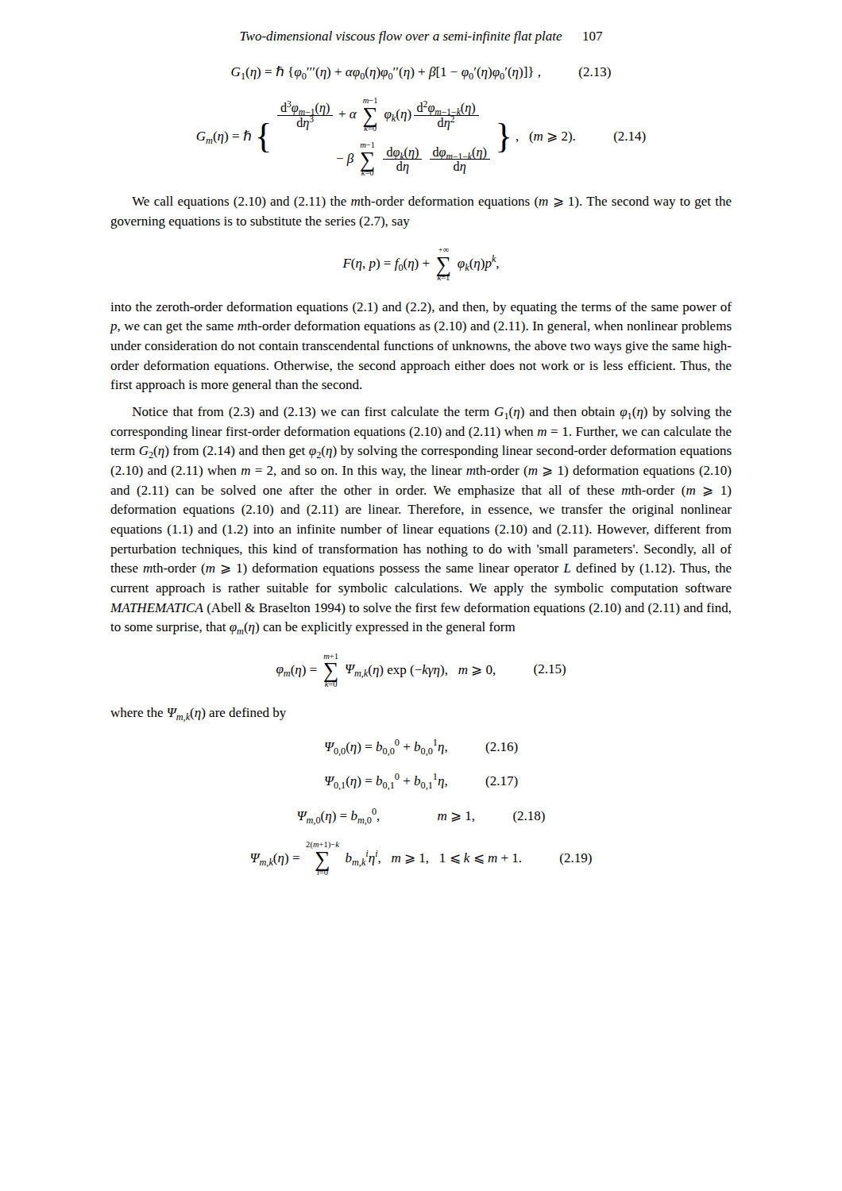Two-dimensional viscous flow over a semi-infinite flat plate 107
G1(η) = ℏ {φ0′′′(η) + αφ0(η)φ0′′(η) + β[1 − φ0′(η)φ0′(η)]} , (2.13)
Gm(η) = ℏ { d3φm−1(η) dη3 + α m−1∑k=0 φk(η)d2φm−1−k(η) dη2 − β m−1∑k=0 dφk(η) dη dφm−1−k(η) dη } , (m ⩾ 2). (2.14)
We call equations (2.10) and (2.11) the mth-order deformation equations (m ⩾ 1). The second way to get the governing equations is to substitute the series (2.7), say
F(η, p) = f0(η) + +∞∑k=1 φk(η)pk,
into the zeroth-order deformation equations (2.1) and (2.2), and then, by equating the terms of the same power of p, we can get the same mth-order deformation equations as (2.10) and (2.11). In general, when nonlinear problems under consideration do not contain transcendental functions of unknowns, the above two ways give the same high-order deformation equations. Otherwise, the second approach either does not work or is less efficient. Thus, the first approach is more general than the second.
Notice that from (2.3) and (2.13) we can first calculate the term G1(η) and then obtain φ1(η) by solving the corresponding linear first-order deformation equations (2.10) and (2.11) when m = 1. Further, we can calculate the term G2(η) from (2.14) and then get φ2(η) by solving the corresponding linear second-order deformation equations (2.10) and (2.11) when m = 2, and so on. In this way, the linear mth-order (m ⩾ 1) deformation equations (2.10) and (2.11) can be solved one after the other in order. We emphasize that all of these mth-order (m ⩾ 1) deformation equations (2.10) and (2.11) are linear. Therefore, in essence, we transfer the original nonlinear equations (1.1) and (1.2) into an infinite number of linear equations (2.10) and (2.11). However, different from perturbation techniques, this kind of transformation has nothing to do with 'small parameters'. Secondly, all of these mth-order (m ⩾ 1) deformation equations possess the same linear operator L defined by (1.12). Thus, the current approach is rather suitable for symbolic calculations. We apply the symbolic computation software MATHEMATICA (Abell & Braselton 1994) to solve the first few deformation equations (2.10) and (2.11) and find, to some surprise, that φm(η) can be explicitly expressed in the general form
φm(η) = m+1∑k=0 Ψm,k(η) exp (−kγη), m ⩾ 0, (2.15)
where the Ψm,k(η) are defined by
Ψ0,0(η) = b0,00 + b0,01η, (2.16)
Ψ0,1(η) = b0,10 + b0,11η, (2.17)
Ψm,0(η) = bm,00, m ⩾ 1, (2.18)
Ψm,k(η) = 2(m+1)−k∑i=0 bm,ki ηi, m ⩾ 1, 1 ⩽ k ⩽ m + 1. (2.19)